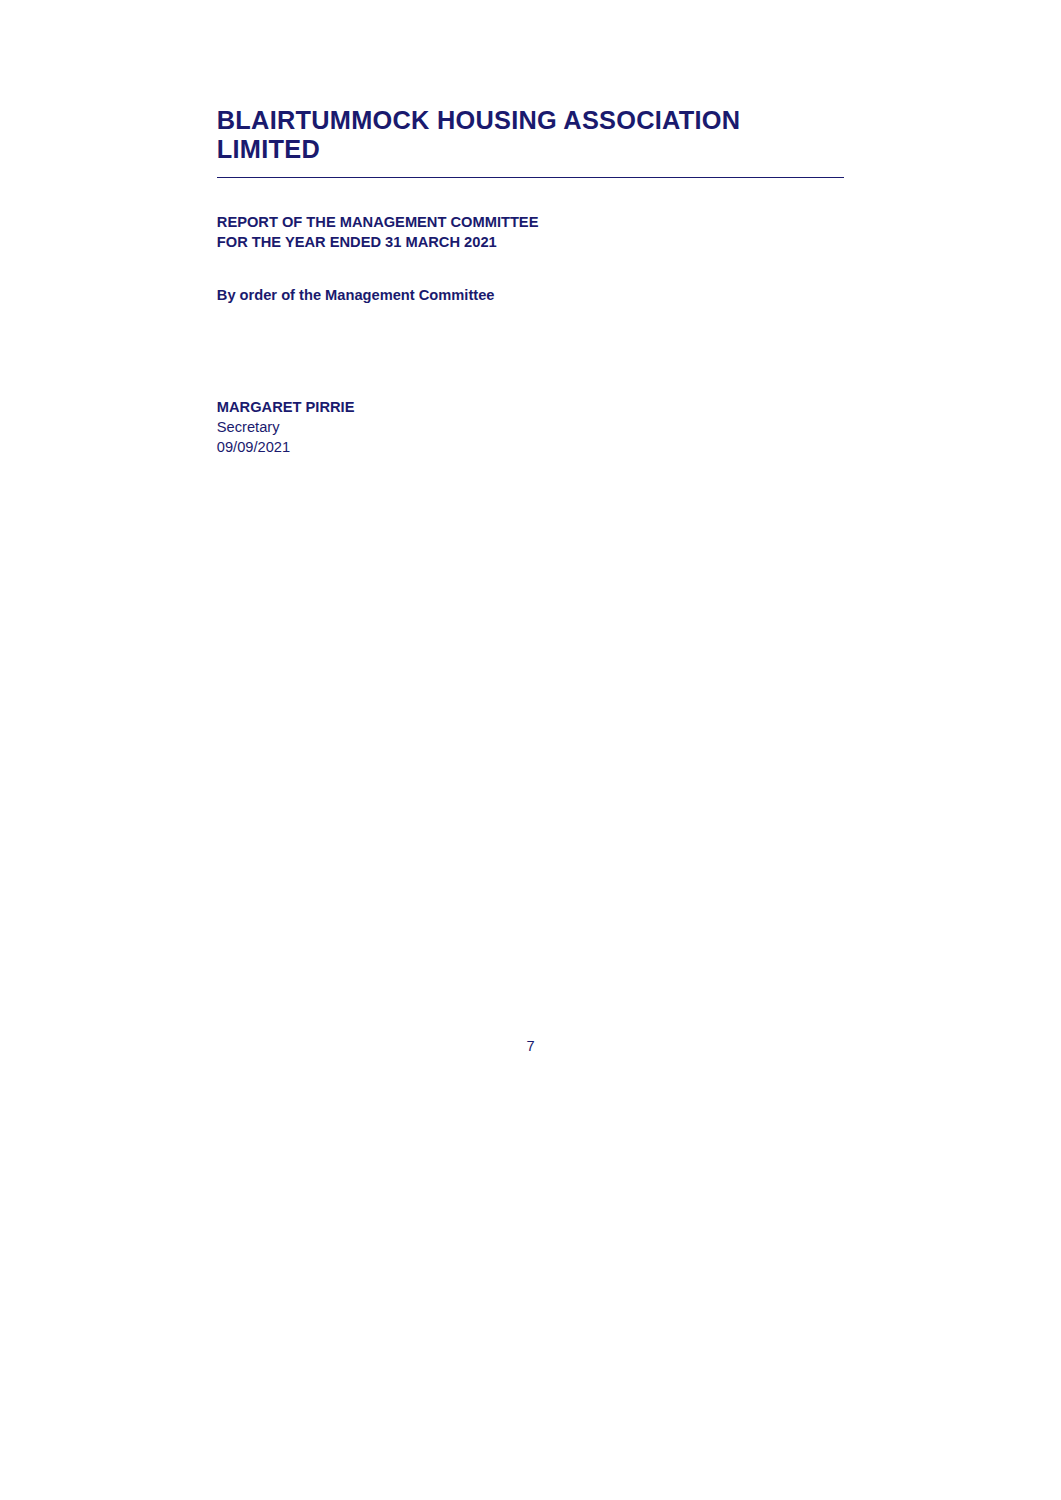BLAIRTUMMOCK HOUSING ASSOCIATION LIMITED
REPORT OF THE MANAGEMENT COMMITTEE
FOR THE YEAR ENDED 31 MARCH 2021
By order of the Management Committee
MARGARET PIRRIE
Secretary
09/09/2021
7